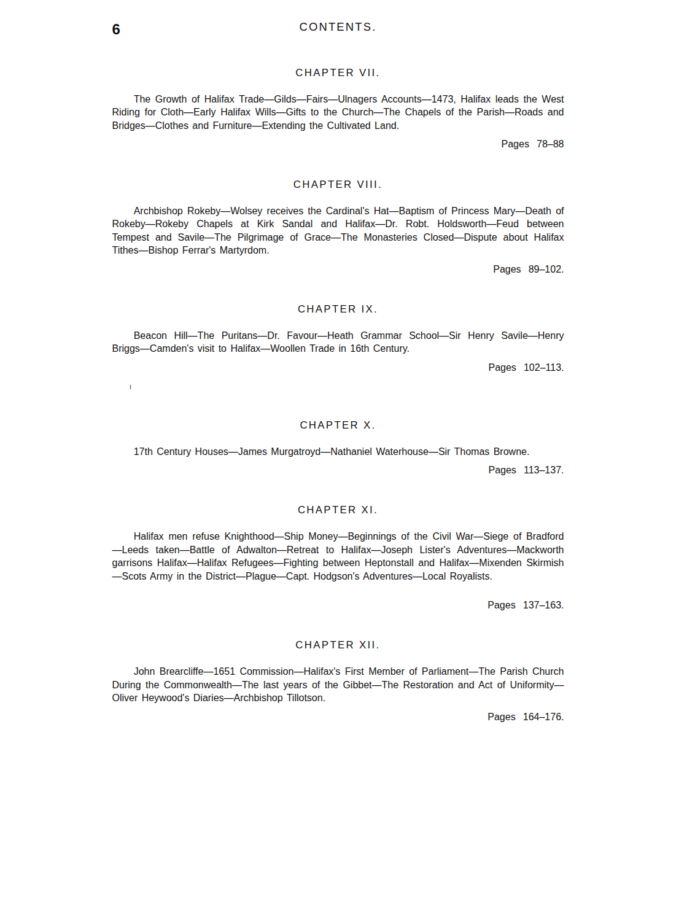6
CONTENTS.
CHAPTER VII.
The Growth of Halifax Trade—Gilds—Fairs—Ulnagers Accounts—1473, Halifax leads the West Riding for Cloth—Early Halifax Wills—Gifts to the Church—The Chapels of the Parish—Roads and Bridges—Clothes and Furniture—Extending the Cultivated Land.
Pages 78–88
CHAPTER VIII.
Archbishop Rokeby—Wolsey receives the Cardinal's Hat—Baptism of Princess Mary—Death of Rokeby—Rokeby Chapels at Kirk Sandal and Halifax—Dr. Robt. Holdsworth—Feud between Tempest and Savile—The Pilgrimage of Grace—The Monasteries Closed—Dispute about Halifax Tithes—Bishop Ferrar's Martyrdom.
Pages 89–102.
CHAPTER IX.
Beacon Hill—The Puritans—Dr. Favour—Heath Grammar School—Sir Henry Savile—Henry Briggs—Camden's visit to Halifax—Woollen Trade in 16th Century.
Pages 102–113.
ı
CHAPTER X.
17th Century Houses—James Murgatroyd—Nathaniel Waterhouse—Sir Thomas Browne.
Pages 113–137.
CHAPTER XI.
Halifax men refuse Knighthood—Ship Money—Beginnings of the Civil War—Siege of Bradford—Leeds taken—Battle of Adwalton—Retreat to Halifax—Joseph Lister's Adventures—Mackworth garrisons Halifax—Halifax Refugees—Fighting between Heptonstall and Halifax—Mixenden Skirmish—Scots Army in the District—Plague—Capt. Hodgson's Adventures—Local Royalists.
Pages 137–163.
CHAPTER XII.
John Brearcliffe—1651 Commission—Halifax's First Member of Parliament—The Parish Church During the Commonwealth—The last years of the Gibbet—The Restoration and Act of Uniformity—Oliver Heywood's Diaries—Archbishop Tillotson.
Pages 164–176.